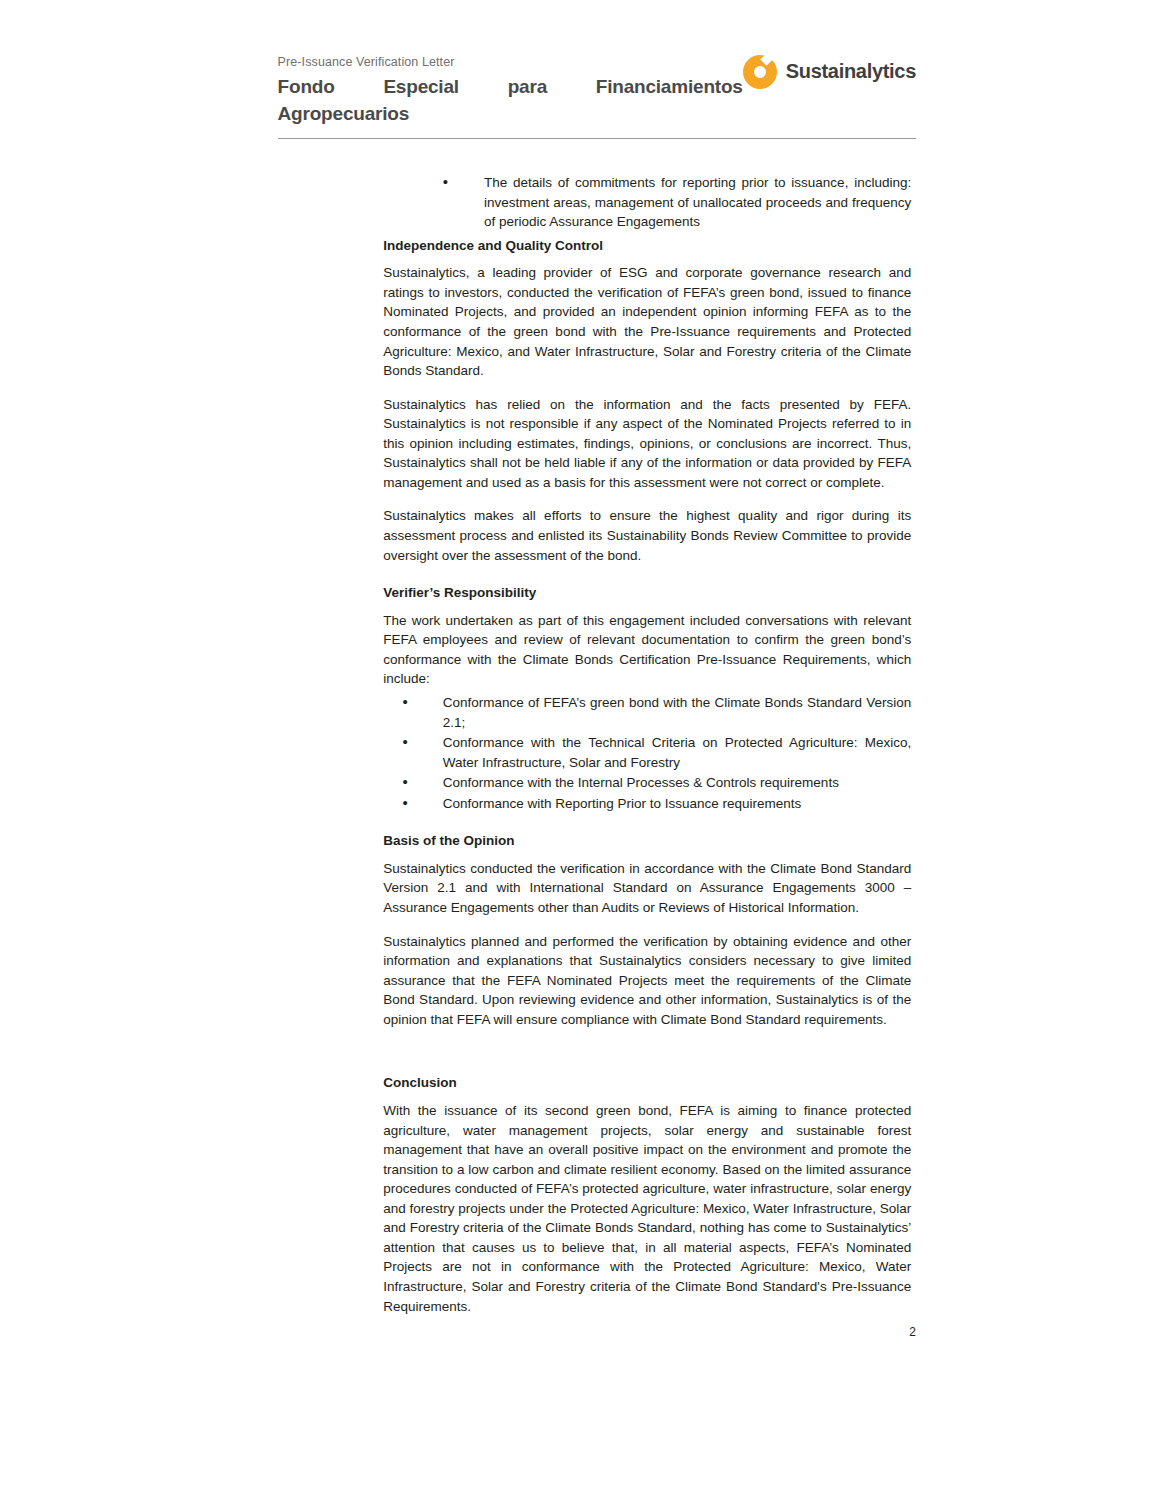Pre-Issuance Verification Letter
Fondo Especial para Financiamientos Agropecuarios
Sustainalytics
The details of commitments for reporting prior to issuance, including: investment areas, management of unallocated proceeds and frequency of periodic Assurance Engagements
Independence and Quality Control
Sustainalytics, a leading provider of ESG and corporate governance research and ratings to investors, conducted the verification of FEFA’s green bond, issued to finance Nominated Projects, and provided an independent opinion informing FEFA as to the conformance of the green bond with the Pre-Issuance requirements and Protected Agriculture: Mexico, and Water Infrastructure, Solar and Forestry criteria of the Climate Bonds Standard.
Sustainalytics has relied on the information and the facts presented by FEFA. Sustainalytics is not responsible if any aspect of the Nominated Projects referred to in this opinion including estimates, findings, opinions, or conclusions are incorrect. Thus, Sustainalytics shall not be held liable if any of the information or data provided by FEFA management and used as a basis for this assessment were not correct or complete.
Sustainalytics makes all efforts to ensure the highest quality and rigor during its assessment process and enlisted its Sustainability Bonds Review Committee to provide oversight over the assessment of the bond.
Verifier’s Responsibility
The work undertaken as part of this engagement included conversations with relevant FEFA employees and review of relevant documentation to confirm the green bond’s conformance with the Climate Bonds Certification Pre-Issuance Requirements, which include:
Conformance of FEFA’s green bond with the Climate Bonds Standard Version 2.1;
Conformance with the Technical Criteria on Protected Agriculture: Mexico, Water Infrastructure, Solar and Forestry
Conformance with the Internal Processes & Controls requirements
Conformance with Reporting Prior to Issuance requirements
Basis of the Opinion
Sustainalytics conducted the verification in accordance with the Climate Bond Standard Version 2.1 and with International Standard on Assurance Engagements 3000 – Assurance Engagements other than Audits or Reviews of Historical Information.
Sustainalytics planned and performed the verification by obtaining evidence and other information and explanations that Sustainalytics considers necessary to give limited assurance that the FEFA Nominated Projects meet the requirements of the Climate Bond Standard. Upon reviewing evidence and other information, Sustainalytics is of the opinion that FEFA will ensure compliance with Climate Bond Standard requirements.
Conclusion
With the issuance of its second green bond, FEFA is aiming to finance protected agriculture, water management projects, solar energy and sustainable forest management that have an overall positive impact on the environment and promote the transition to a low carbon and climate resilient economy. Based on the limited assurance procedures conducted of FEFA’s protected agriculture, water infrastructure, solar energy and forestry projects under the Protected Agriculture: Mexico, Water Infrastructure, Solar and Forestry criteria of the Climate Bonds Standard, nothing has come to Sustainalytics’ attention that causes us to believe that, in all material aspects, FEFA’s Nominated Projects are not in conformance with the Protected Agriculture: Mexico, Water Infrastructure, Solar and Forestry criteria of the Climate Bond Standard's Pre-Issuance Requirements.
2